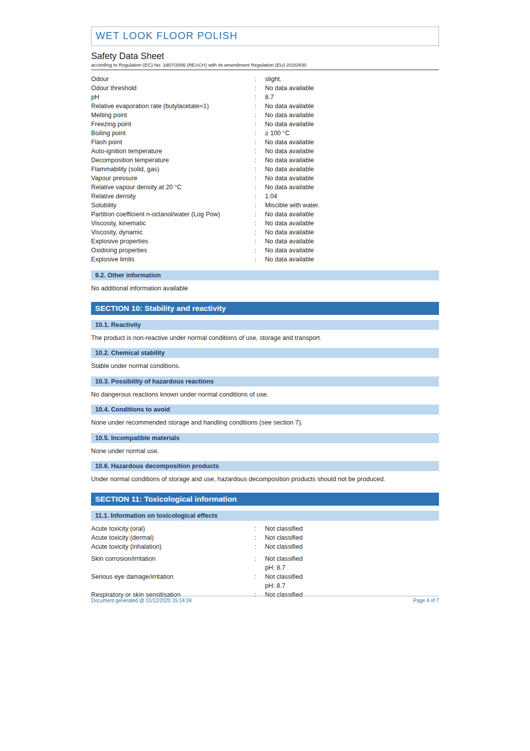WET LOOK FLOOR POLISH
Safety Data Sheet
according to Regulation (EC) No. 1907/2006 (REACH) with its amendment Regulation (EU) 2015/830
| Odour | : | slight. |
| Odour threshold | : | No data available |
| pH | : | 8.7 |
| Relative evaporation rate (butylacetate=1) | : | No data available |
| Melting point | : | No data available |
| Freezing point | : | No data available |
| Boiling point | : | ≥ 100 °C |
| Flash point | : | No data available |
| Auto-ignition temperature | : | No data available |
| Decomposition temperature | : | No data available |
| Flammability (solid, gas) | : | No data available |
| Vapour pressure | : | No data available |
| Relative vapour density at 20 °C | : | No data available |
| Relative density | : | 1.04 |
| Solubility | : | Miscible with water. |
| Partition coefficient n-octanol/water (Log Pow) | : | No data available |
| Viscosity, kinematic | : | No data available |
| Viscosity, dynamic | : | No data available |
| Explosive properties | : | No data available |
| Oxidising properties | : | No data available |
| Explosive limits | : | No data available |
9.2. Other information
No additional information available
SECTION 10: Stability and reactivity
10.1. Reactivity
The product is non-reactive under normal conditions of use, storage and transport.
10.2. Chemical stability
Stable under normal conditions.
10.3. Possibility of hazardous reactions
No dangerous reactions known under normal conditions of use.
10.4. Conditions to avoid
None under recommended storage and handling conditions (see section 7).
10.5. Incompatible materials
None under normal use.
10.6. Hazardous decomposition products
Under normal conditions of storage and use, hazardous decomposition products should not be produced.
SECTION 11: Toxicological information
11.1. Information on toxicological effects
| Acute toxicity (oral) | : | Not classified |
| Acute toxicity (dermal) | : | Not classified |
| Acute toxicity (inhalation) | : | Not classified |
| Skin corrosion/irritation | : | Not classified |
| | | pH: 8.7 |
| Serious eye damage/irritation | : | Not classified |
| | | pH: 8.7 |
| Respiratory or skin sensitisation | : | Not classified |
Document generated @ 01/12/2020 15:14:24 Page 4 of 7